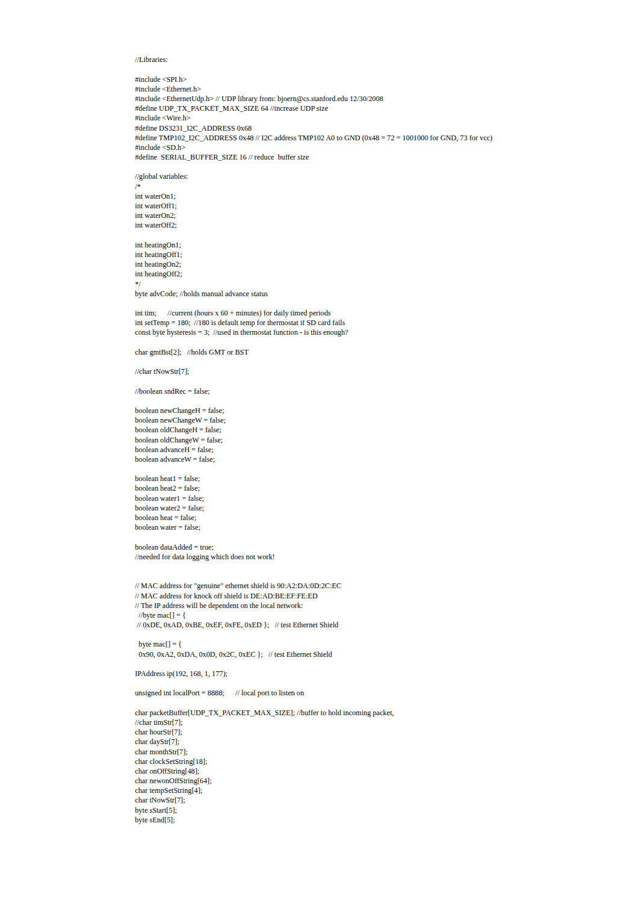//Libraries:

#include <SPI.h>
#include <Ethernet.h>
#include <EthernetUdp.h> // UDP library from: bjoern@cs.stanford.edu 12/30/2008
#define UDP_TX_PACKET_MAX_SIZE 64 //increase UDP size
#include <Wire.h>
#define DS3231_I2C_ADDRESS 0x68
#define TMP102_I2C_ADDRESS 0x48 // I2C address TMP102 A0 to GND (0x48 = 72 = 1001000 for GND, 73 for vcc)
#include <SD.h>
#define  SERIAL_BUFFER_SIZE 16 // reduce  buffer size

//global variables:
/*
int waterOn1;
int waterOff1;
int waterOn2;
int waterOff2;

int heatingOn1;
int heatingOff1;
int heatingOn2;
int heatingOff2;
*/
byte advCode; //holds manual advance status

int tim;      //current (hours x 60 + minutes) for daily timed periods
int setTemp = 180;  //180 is default temp for thermostat if SD card fails
const byte hysteresis = 3;  //used in thermostat function - is this enough?

char gmtBst[2];   //holds GMT or BST

//char tNowStr[7];

//boolean sndRec = false;

boolean newChangeH = false;
boolean newChangeW = false;
boolean oldChangeH = false;
boolean oldChangeW = false;
boolean advanceH = false;
boolean advanceW = false;

boolean heat1 = false;
boolean heat2 = false;
boolean water1 = false;
boolean water2 = false;
boolean heat = false;
boolean water = false;

boolean dataAdded = true;
//needed for data logging which does not work!


// MAC address for "genuine" ethernet shield is 90:A2:DA:0D:2C:EC
// MAC address for knock off shield is DE:AD:BE:EF:FE:ED
// The IP address will be dependent on the local network:
  //byte mac[] = {
 // 0xDE, 0xAD, 0xBE, 0xEF, 0xFE, 0xED };   // test Ethernet Shield

  byte mac[] = {
  0x90, 0xA2, 0xDA, 0x0D, 0x2C, 0xEC };   // test Ethernet Shield

IPAddress ip(192, 168, 1, 177);

unsigned int localPort = 8888;      // local port to listen on

char packetBuffer[UDP_TX_PACKET_MAX_SIZE]; //buffer to hold incoming packet,
//char timStr[7];
char hourStr[7];
char dayStr[7];
char monthStr[7];
char clockSetString[18];
char onOffString[48];
char newonOffString[64];
char tempSetString[4];
char tNowStr[7];
byte sStart[5];
byte sEnd[5];